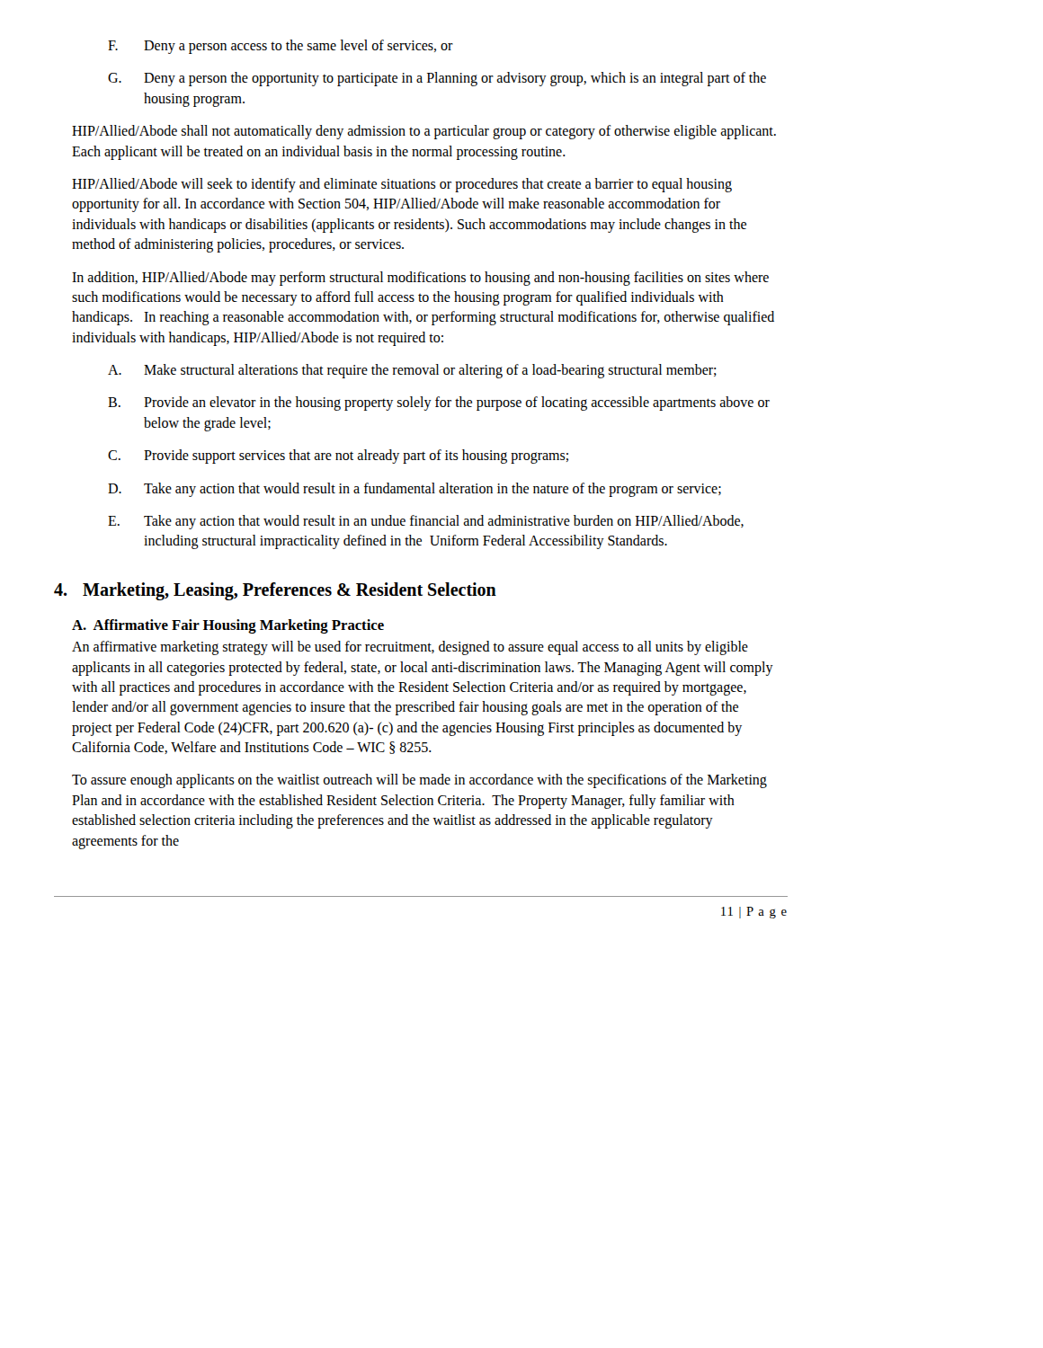F.
Deny a person access to the same level of services, or
G.
Deny a person the opportunity to participate in a Planning or advisory group, which is an integral part of the housing program.
HIP/Allied/Abode shall not automatically deny admission to a particular group or category of otherwise eligible applicant. Each applicant will be treated on an individual basis in the normal processing routine.
HIP/Allied/Abode will seek to identify and eliminate situations or procedures that create a barrier to equal housing opportunity for all. In accordance with Section 504, HIP/Allied/Abode will make reasonable accommodation for individuals with handicaps or disabilities (applicants or residents). Such accommodations may include changes in the method of administering policies, procedures, or services.
In addition, HIP/Allied/Abode may perform structural modifications to housing and non-housing facilities on sites where such modifications would be necessary to afford full access to the housing program for qualified individuals with handicaps. In reaching a reasonable accommodation with, or performing structural modifications for, otherwise qualified individuals with handicaps, HIP/Allied/Abode is not required to:
A.
Make structural alterations that require the removal or altering of a load-bearing structural member;
B.
Provide an elevator in the housing property solely for the purpose of locating accessible apartments above or below the grade level;
C.
Provide support services that are not already part of its housing programs;
D.
Take any action that would result in a fundamental alteration in the nature of the program or service;
E.
Take any action that would result in an undue financial and administrative burden on HIP/Allied/Abode, including structural impracticality defined in the Uniform Federal Accessibility Standards.
4. Marketing, Leasing, Preferences & Resident Selection
A. Affirmative Fair Housing Marketing Practice
An affirmative marketing strategy will be used for recruitment, designed to assure equal access to all units by eligible applicants in all categories protected by federal, state, or local anti-discrimination laws. The Managing Agent will comply with all practices and procedures in accordance with the Resident Selection Criteria and/or as required by mortgagee, lender and/or all government agencies to insure that the prescribed fair housing goals are met in the operation of the project per Federal Code (24)CFR, part 200.620 (a)- (c) and the agencies Housing First principles as documented by California Code, Welfare and Institutions Code – WIC § 8255.
To assure enough applicants on the waitlist outreach will be made in accordance with the specifications of the Marketing Plan and in accordance with the established Resident Selection Criteria. The Property Manager, fully familiar with established selection criteria including the preferences and the waitlist as addressed in the applicable regulatory agreements for the
11 | P a g e